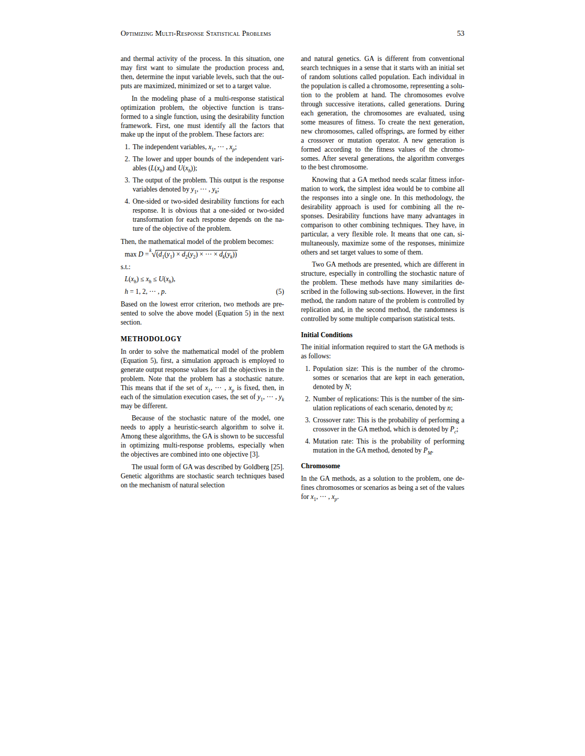Optimizing Multi-Response Statistical Problems
53
and thermal activity of the process. In this situation, one may first want to simulate the production process and, then, determine the input variable levels, such that the outputs are maximized, minimized or set to a target value.
In the modeling phase of a multi-response statistical optimization problem, the objective function is transformed to a single function, using the desirability function framework. First, one must identify all the factors that make up the input of the problem. These factors are:
The independent variables, x1, ··· , xp;
The lower and upper bounds of the independent variables (L(xh) and U(xh));
The output of the problem. This output is the response variables denoted by y1, ··· , yk;
One-sided or two-sided desirability functions for each response. It is obvious that a one-sided or two-sided transformation for each response depends on the nature of the objective of the problem.
Then, the mathematical model of the problem becomes:
max D = k√(d1(y1) × d2(y2) × ··· × dk(yk))
s.t.:
L(xh) ≤ xh ≤ U(xh),
h = 1, 2, ··· , p.
(5)
Based on the lowest error criterion, two methods are presented to solve the above model (Equation 5) in the next section.
METHODOLOGY
In order to solve the mathematical model of the problem (Equation 5), first, a simulation approach is employed to generate output response values for all the objectives in the problem. Note that the problem has a stochastic nature. This means that if the set of x1, ··· , xp is fixed, then, in each of the simulation execution cases, the set of y1, ··· , yk may be different.
Because of the stochastic nature of the model, one needs to apply a heuristic-search algorithm to solve it. Among these algorithms, the GA is shown to be successful in optimizing multi-response problems, especially when the objectives are combined into one objective [3].
The usual form of GA was described by Goldberg [25]. Genetic algorithms are stochastic search techniques based on the mechanism of natural selection
and natural genetics. GA is different from conventional search techniques in a sense that it starts with an initial set of random solutions called population. Each individual in the population is called a chromosome, representing a solution to the problem at hand. The chromosomes evolve through successive iterations, called generations. During each generation, the chromosomes are evaluated, using some measures of fitness. To create the next generation, new chromosomes, called offsprings, are formed by either a crossover or mutation operator. A new generation is formed according to the fitness values of the chromosomes. After several generations, the algorithm converges to the best chromosome.
Knowing that a GA method needs scalar fitness information to work, the simplest idea would be to combine all the responses into a single one. In this methodology, the desirability approach is used for combining all the responses. Desirability functions have many advantages in comparison to other combining techniques. They have, in particular, a very flexible role. It means that one can, simultaneously, maximize some of the responses, minimize others and set target values to some of them.
Two GA methods are presented, which are different in structure, especially in controlling the stochastic nature of the problem. These methods have many similarities described in the following sub-sections. However, in the first method, the random nature of the problem is controlled by replication and, in the second method, the randomness is controlled by some multiple comparison statistical tests.
Initial Conditions
The initial information required to start the GA methods is as follows:
Population size: This is the number of the chromosomes or scenarios that are kept in each generation, denoted by N;
Number of replications: This is the number of the simulation replications of each scenario, denoted by n;
Crossover rate: This is the probability of performing a crossover in the GA method, which is denoted by Pc;
Mutation rate: This is the probability of performing mutation in the GA method, denoted by PM.
Chromosome
In the GA methods, as a solution to the problem, one defines chromosomes or scenarios as being a set of the values for x1, ··· , xp.